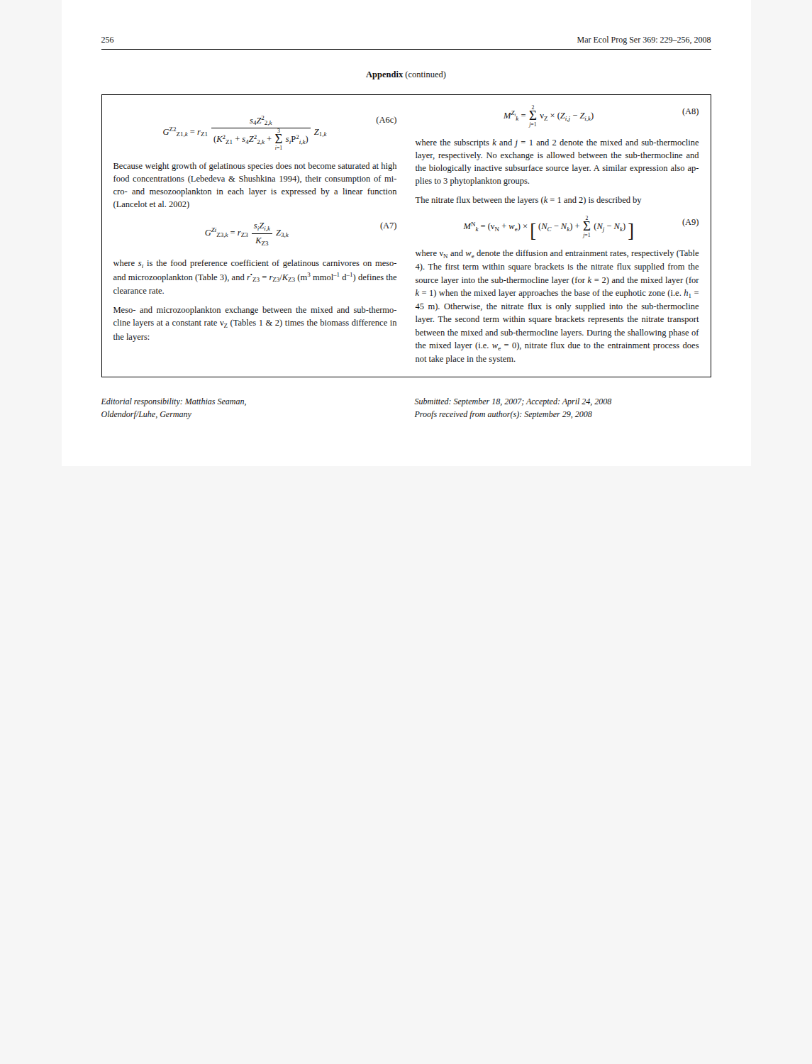256 Mar Ecol Prog Ser 369: 229–256, 2008
Appendix (continued)
(A6c) GZ2 Z1,k = rZ1 s 4 Z 22,k (K 2 Z1 + s 4 Z 22,k + 3 Σi=1 si P2 i,k) Z 1,k
Because weight growth of gelatinous species does not become saturated at high food concentrations (Lebedeva & Shushkina 1994), their consumption of micro- and mesozooplankton in each layer is expressed by a linear function (Lancelot et al. 2002)
(A7) GZi Z3,k = rZ3 siZi,k KZ3 Z 3,k
where si is the food preference coefficient of gelatinous carnivores on meso- and microzooplankton (Table 3), and r•Z3 = rZ3/KZ3 (m3 mmol–1 d–1) defines the clearance rate.
Meso- and microzooplankton exchange between the mixed and sub-thermocline layers at a constant rate νZ (Tables 1 & 2) times the biomass difference in the layers:
(A8) MZi k = 2 Σj=1 νZ × (Zi,j − Zi,k)
where the subscripts k and j = 1 and 2 denote the mixed and sub-thermocline layer, respectively. No exchange is allowed between the sub-thermocline and the biologically inactive subsurface source layer. A similar expression also applies to 3 phytoplankton groups.
The nitrate flux between the layers (k = 1 and 2) is described by
(A9) MNk = (νN + we) × [ (NC − Nk) + 2 Σj=1 (Nj − Nk) ]
where νN and we denote the diffusion and entrainment rates, respectively (Table 4). The first term within square brackets is the nitrate flux supplied from the source layer into the sub-thermocline layer (for k = 2) and the mixed layer (for k = 1) when the mixed layer approaches the base of the euphotic zone (i.e. h 1 = 45 m). Otherwise, the nitrate flux is only supplied into the sub-thermocline layer. The second term within square brackets represents the nitrate transport between the mixed and sub-thermocline layers. During the shallowing phase of the mixed layer (i.e. we = 0), nitrate flux due to the entrainment process does not take place in the system.
Editorial responsibility: Matthias Seaman,
Oldendorf/Luhe, Germany
Submitted: September 18, 2007; Accepted: April 24, 2008
Proofs received from author(s): September 29, 2008